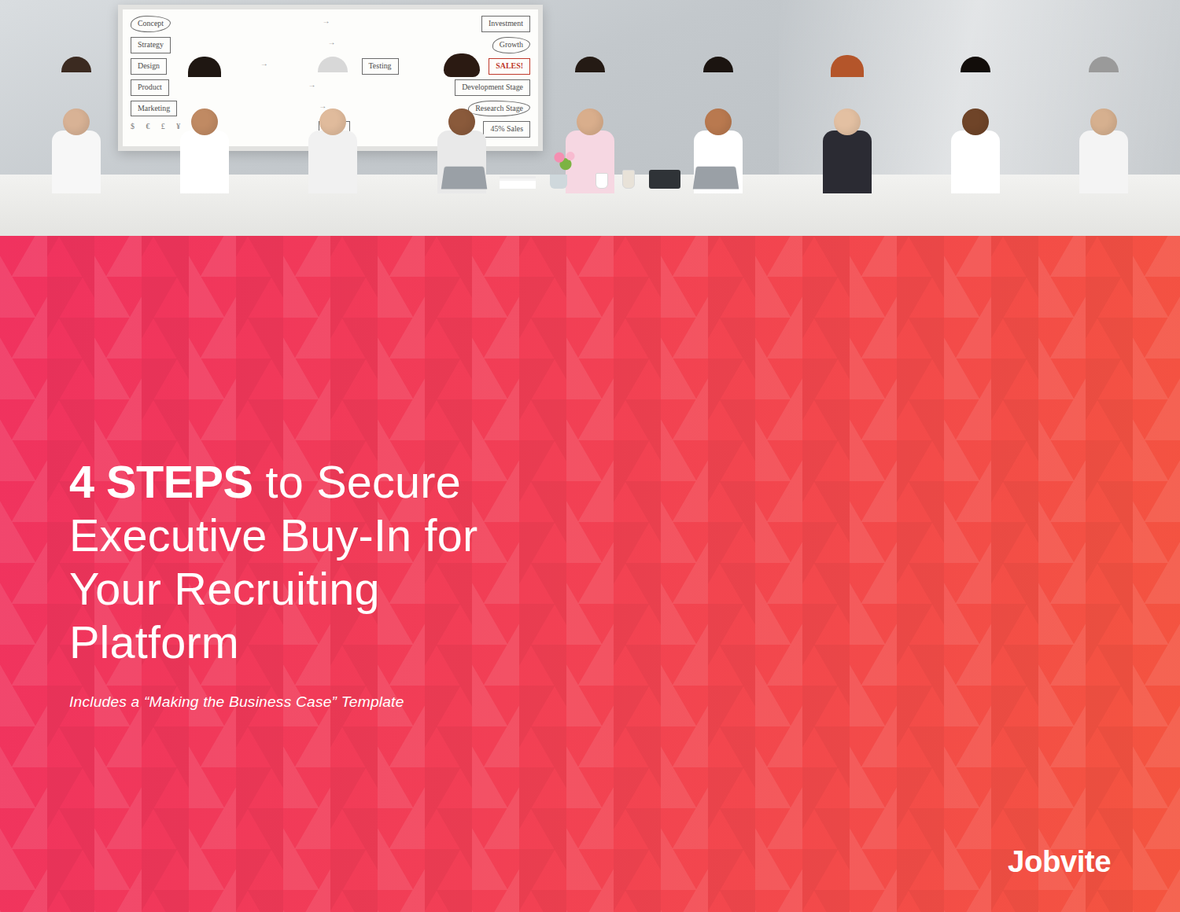Concept Investment
Strategy Growth
Design Testing SALES!
Product Development Stage
Marketing Research Stage
$ € £ ¥ NEW 45% Sales
4 STEPS to Secure Executive Buy-In for Your Recruiting Platform
Includes a “Making the Business Case” Template
Jobvite